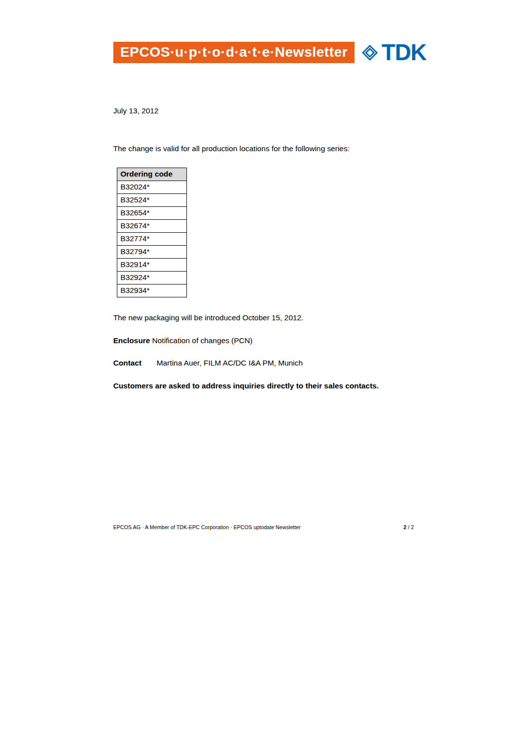EPCOS·u·p·t·o·d·a·t·e·Newsletter
TDK
July 13, 2012
The change is valid for all production locations for the following series:
| Ordering code |
| --- |
| B32024* |
| B32524* |
| B32654* |
| B32674* |
| B32774* |
| B32794* |
| B32914* |
| B32924* |
| B32934* |
The new packaging will be introduced October 15, 2012.
Enclosure Notification of changes (PCN)
Contact Martina Auer, FILM AC/DC I&A PM, Munich
Customers are asked to address inquiries directly to their sales contacts.
EPCOS AG · A Member of TDK-EPC Corporation · EPCOS uptodate Newsletter
2 / 2